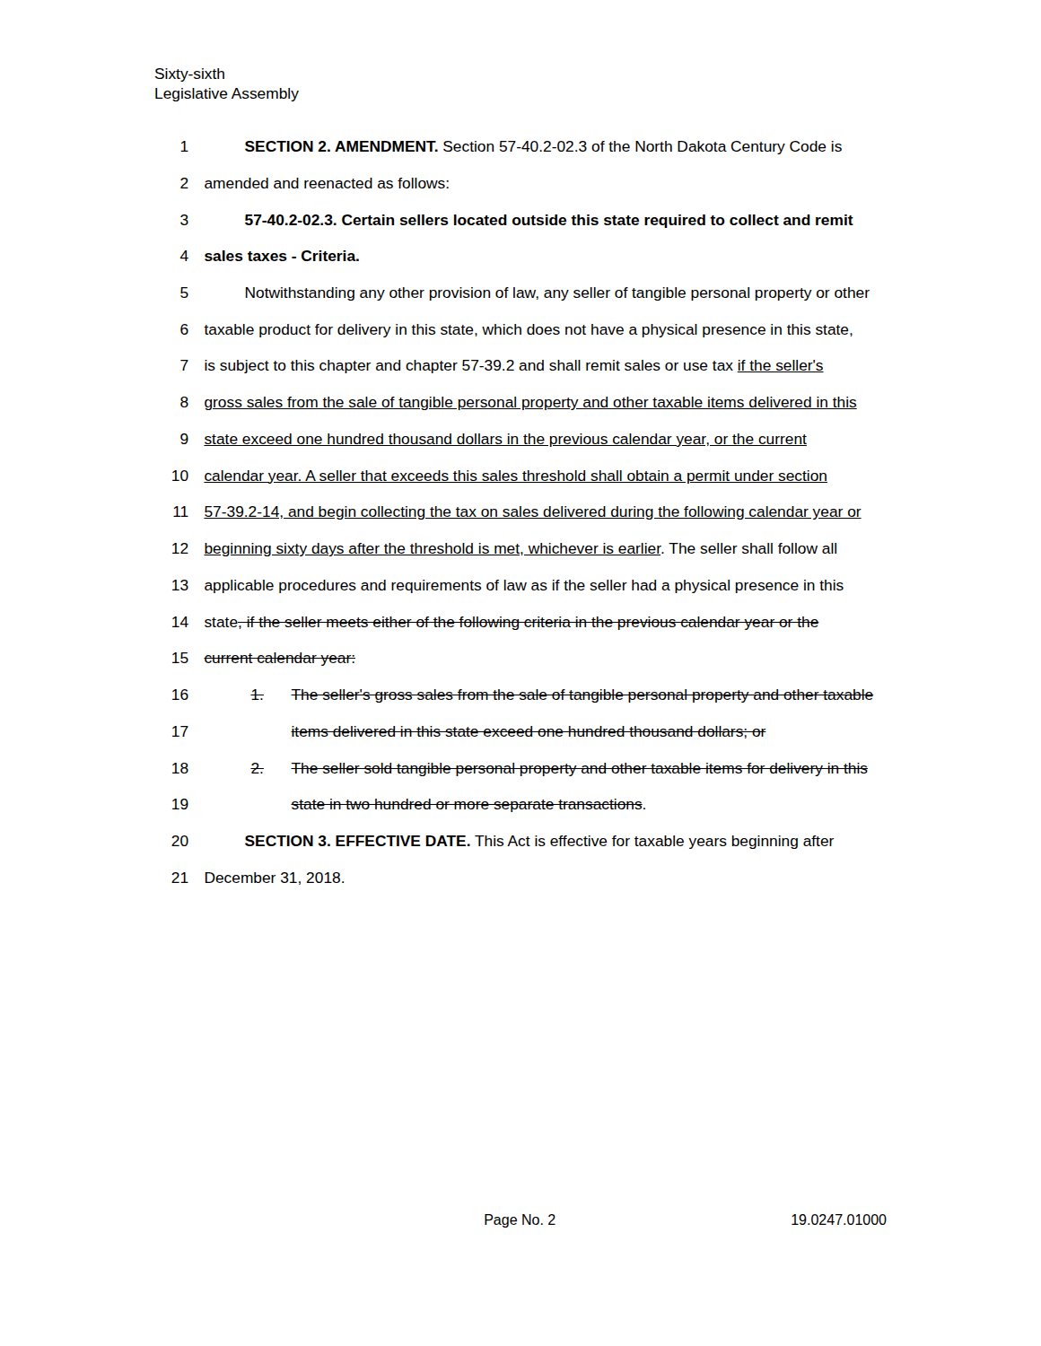Sixty-sixth
Legislative Assembly
SECTION 2. AMENDMENT. Section 57-40.2-02.3 of the North Dakota Century Code is
amended and reenacted as follows:
57-40.2-02.3. Certain sellers located outside this state required to collect and remit
sales taxes - Criteria.
Notwithstanding any other provision of law, any seller of tangible personal property or other
taxable product for delivery in this state, which does not have a physical presence in this state,
is subject to this chapter and chapter 57-39.2 and shall remit sales or use tax if the seller's
gross sales from the sale of tangible personal property and other taxable items delivered in this
state exceed one hundred thousand dollars in the previous calendar year, or the current
calendar year. A seller that exceeds this sales threshold shall obtain a permit under section
57-39.2-14, and begin collecting the tax on sales delivered during the following calendar year or
beginning sixty days after the threshold is met, whichever is earlier. The seller shall follow all
applicable procedures and requirements of law as if the seller had a physical presence in this
state, if the seller meets either of the following criteria in the previous calendar year or the
current calendar year:
1. The seller's gross sales from the sale of tangible personal property and other taxable
items delivered in this state exceed one hundred thousand dollars; or
2. The seller sold tangible personal property and other taxable items for delivery in this
state in two hundred or more separate transactions.
SECTION 3. EFFECTIVE DATE. This Act is effective for taxable years beginning after
December 31, 2018.
Page No. 2 19.0247.01000